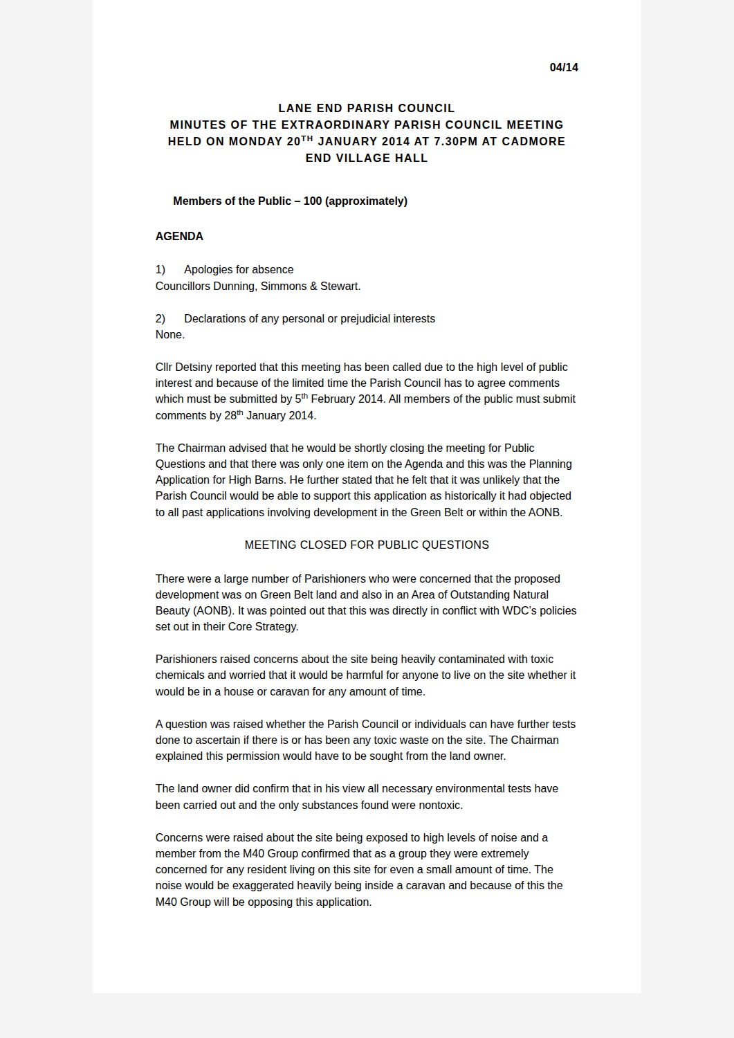04/14
Lane End Parish Council
Minutes of the Extraordinary Parish Council Meeting
held on Monday 20th January 2014 at 7.30pm at Cadmore
End Village Hall
Members of the Public – 100 (approximately)
AGENDA
1) Apologies for absence Councillors Dunning, Simmons & Stewart.
2) Declarations of any personal or prejudicial interests None.
Cllr Detsiny reported that this meeting has been called due to the high level of public interest and because of the limited time the Parish Council has to agree comments which must be submitted by 5th February 2014. All members of the public must submit comments by 28th January 2014.
The Chairman advised that he would be shortly closing the meeting for Public Questions and that there was only one item on the Agenda and this was the Planning Application for High Barns. He further stated that he felt that it was unlikely that the Parish Council would be able to support this application as historically it had objected to all past applications involving development in the Green Belt or within the AONB.
MEETING CLOSED FOR PUBLIC QUESTIONS
There were a large number of Parishioners who were concerned that the proposed development was on Green Belt land and also in an Area of Outstanding Natural Beauty (AONB). It was pointed out that this was directly in conflict with WDC’s policies set out in their Core Strategy.
Parishioners raised concerns about the site being heavily contaminated with toxic chemicals and worried that it would be harmful for anyone to live on the site whether it would be in a house or caravan for any amount of time.
A question was raised whether the Parish Council or individuals can have further tests done to ascertain if there is or has been any toxic waste on the site. The Chairman explained this permission would have to be sought from the land owner.
The land owner did confirm that in his view all necessary environmental tests have been carried out and the only substances found were nontoxic.
Concerns were raised about the site being exposed to high levels of noise and a member from the M40 Group confirmed that as a group they were extremely concerned for any resident living on this site for even a small amount of time. The noise would be exaggerated heavily being inside a caravan and because of this the M40 Group will be opposing this application.